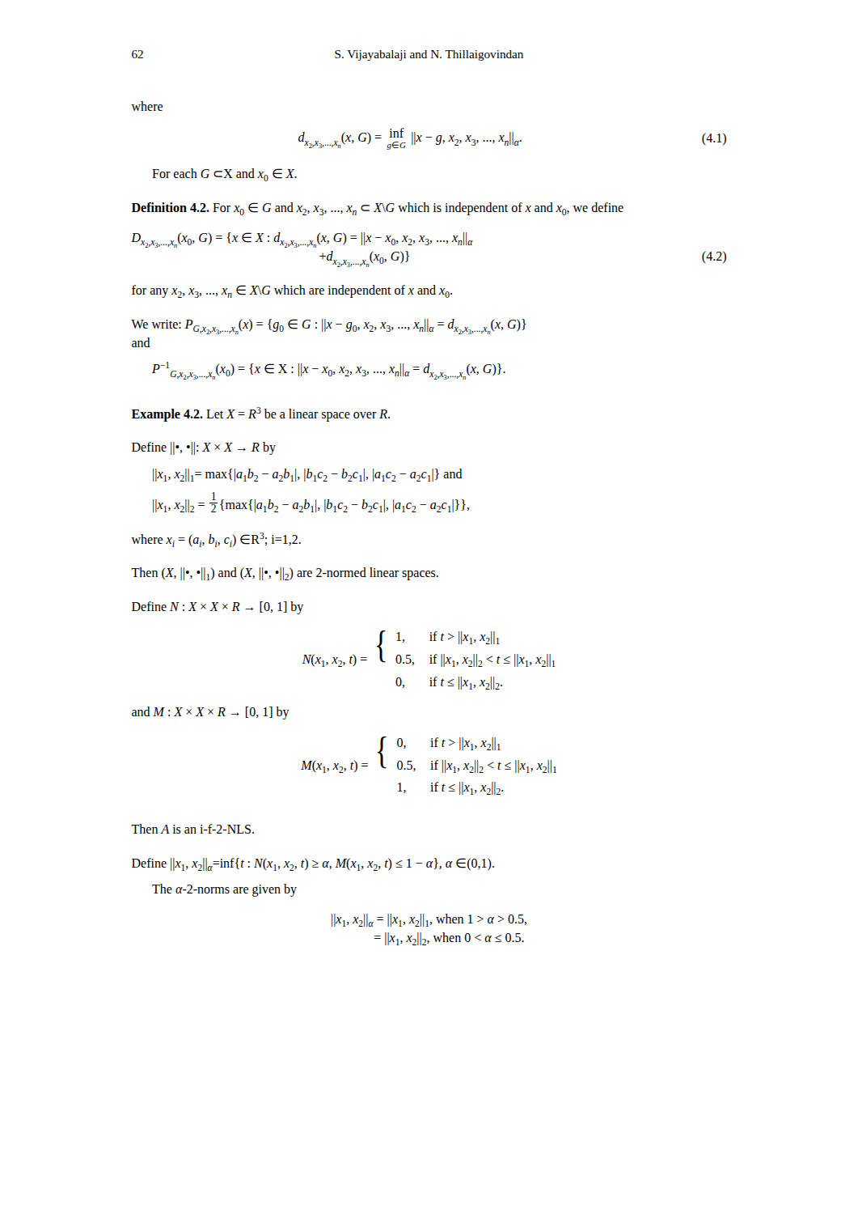62
S. Vijayabalaji and N. Thillaigovindan
where
dx2,x3,...,xn(x, G) = inf g∈G ||x − g, x2, x3, ..., xn||α.
(4.1)
For each G ⊂X and x0 ∈ X.
Definition 4.2. For x0 ∈ G and x2, x3, ..., xn ⊂ X\G which is independent of x and x0, we define
Dx2,x3,...,xn(x0, G) = {x ∈ X : dx2,x3,...,xn(x, G) = ||x − x0, x2, x3, ..., xn||α
+dx2,x3,...,xn(x0, G)}
(4.2)
for any x2, x3, ..., xn ∈ X\G which are independent of x and x0.
We write: PG,x2,x3,...,xn(x) = {g0 ∈ G : ||x − g0, x2, x3, ..., xn||α = dx2,x3,...,xn(x, G)}
and
P−1G,x2,x3,...,xn(x0) = {x ∈ X : ||x − x0, x2, x3, ..., xn||α = dx2,x3,...,xn(x, G)}.
Example 4.2. Let X = R3 be a linear space over R.
Define ||•, •||: X × X → R by
||x1, x2||1= max{|a1b2 − a2b1|, |b1c2 − b2c1|, |a1c2 − a2c1|} and
||x1, x2||2 = 12{max{|a1b2 − a2b1|, |b1c2 − b2c1|, |a1c2 − a2c1|}},
where xi = (ai, bi, ci) ∈R3; i=1,2.
Then (X, ||•, •||1) and (X, ||•, •||2) are 2-normed linear spaces.
Define N : X × X × R → [0, 1] by
N(x1, x2, t) = { 1, if t > ||x1, x2||1 0.5, if ||x1, x2||2 < t ≤ ||x1, x2||1 0, if t ≤ ||x1, x2||2.
and M : X × X × R → [0, 1] by
M(x1, x2, t) = { 0, if t > ||x1, x2||1 0.5, if ||x1, x2||2 < t ≤ ||x1, x2||1 1, if t ≤ ||x1, x2||2.
Then A is an i-f-2-NLS.
Define ||x1, x2||α=inf{t : N(x1, x2, t) ≥ α, M(x1, x2, t) ≤ 1 − α}, α ∈(0,1).
The α-2-norms are given by
||x1, x2||α = ||x1, x2||1, when 1 > α > 0.5,
= ||x1, x2||2, when 0 < α ≤ 0.5.